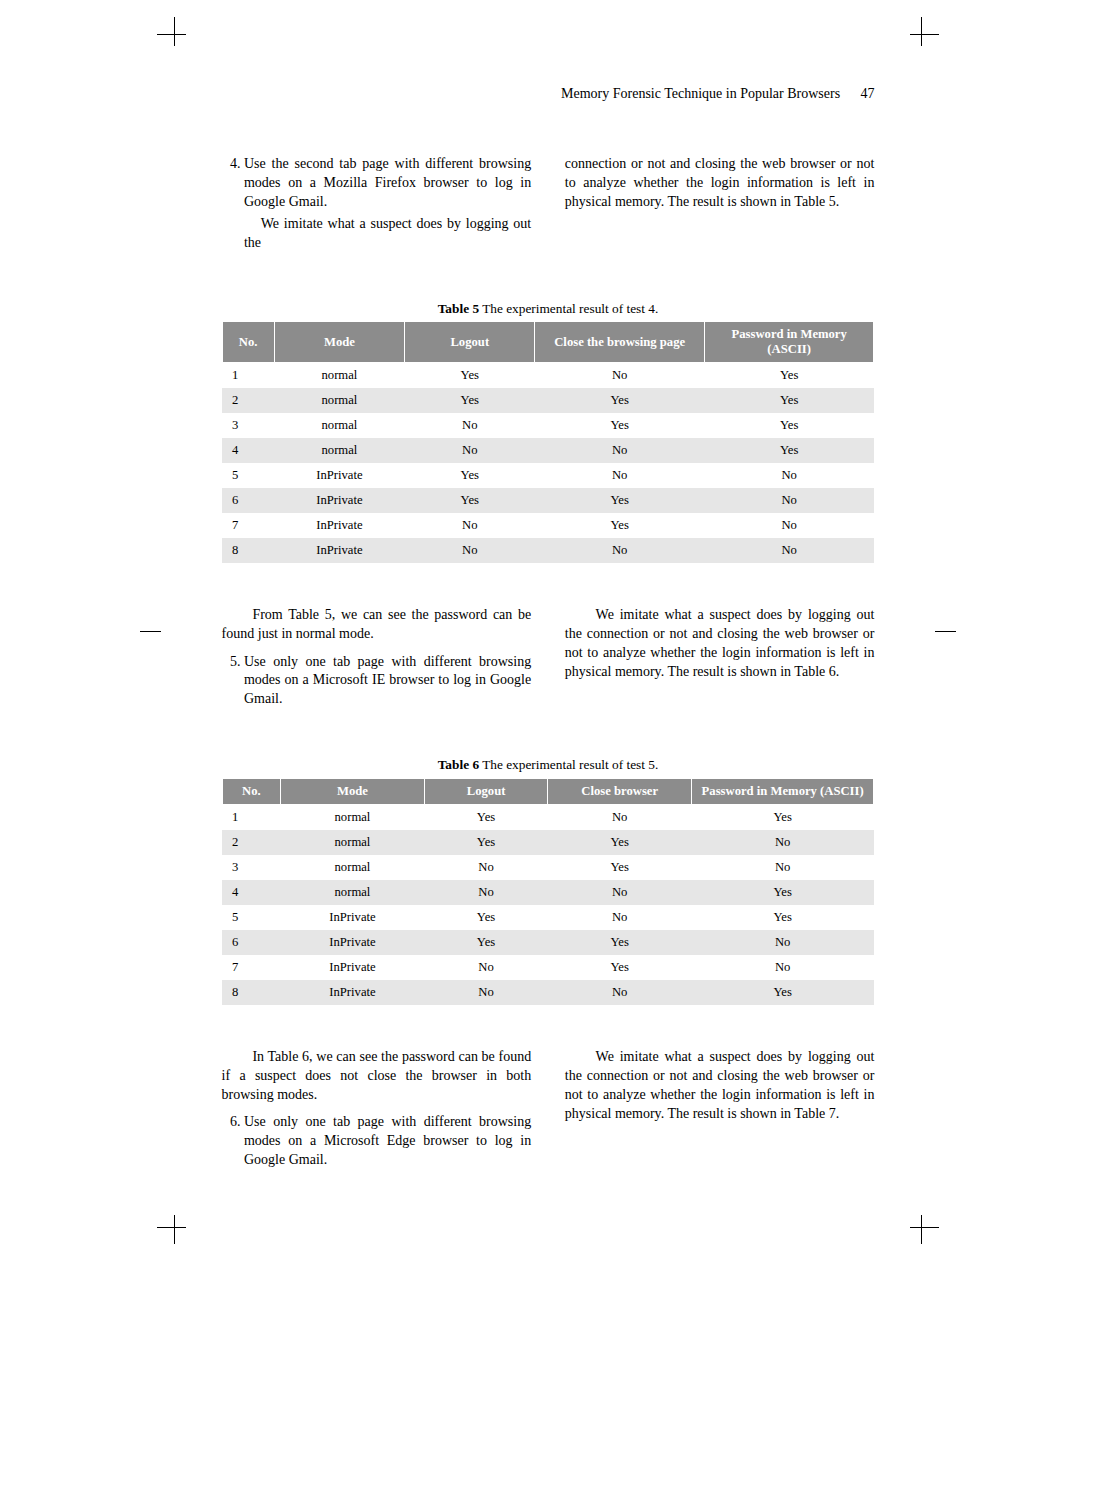Memory Forensic Technique in Popular Browsers 47
Use the second tab page with different browsing modes on a Mozilla Firefox browser to log in Google Gmail.
We imitate what a suspect does by logging out the
connection or not and closing the web browser or not to analyze whether the login information is left in physical memory. The result is shown in Table 5.
Table 5 The experimental result of test 4.
| No. | Mode | Logout | Close the browsing page | Password in Memory (ASCII) |
| --- | --- | --- | --- | --- |
| 1 | normal | Yes | No | Yes |
| 2 | normal | Yes | Yes | Yes |
| 3 | normal | No | Yes | Yes |
| 4 | normal | No | No | Yes |
| 5 | InPrivate | Yes | No | No |
| 6 | InPrivate | Yes | Yes | No |
| 7 | InPrivate | No | Yes | No |
| 8 | InPrivate | No | No | No |
From Table 5, we can see the password can be found just in normal mode.
Use only one tab page with different browsing modes on a Microsoft IE browser to log in Google Gmail.
We imitate what a suspect does by logging out the connection or not and closing the web browser or not to analyze whether the login information is left in physical memory. The result is shown in Table 6.
Table 6 The experimental result of test 5.
| No. | Mode | Logout | Close browser | Password in Memory (ASCII) |
| --- | --- | --- | --- | --- |
| 1 | normal | Yes | No | Yes |
| 2 | normal | Yes | Yes | No |
| 3 | normal | No | Yes | No |
| 4 | normal | No | No | Yes |
| 5 | InPrivate | Yes | No | Yes |
| 6 | InPrivate | Yes | Yes | No |
| 7 | InPrivate | No | Yes | No |
| 8 | InPrivate | No | No | Yes |
In Table 6, we can see the password can be found if a suspect does not close the browser in both browsing modes.
Use only one tab page with different browsing modes on a Microsoft Edge browser to log in Google Gmail.
We imitate what a suspect does by logging out the connection or not and closing the web browser or not to analyze whether the login information is left in physical memory. The result is shown in Table 7.